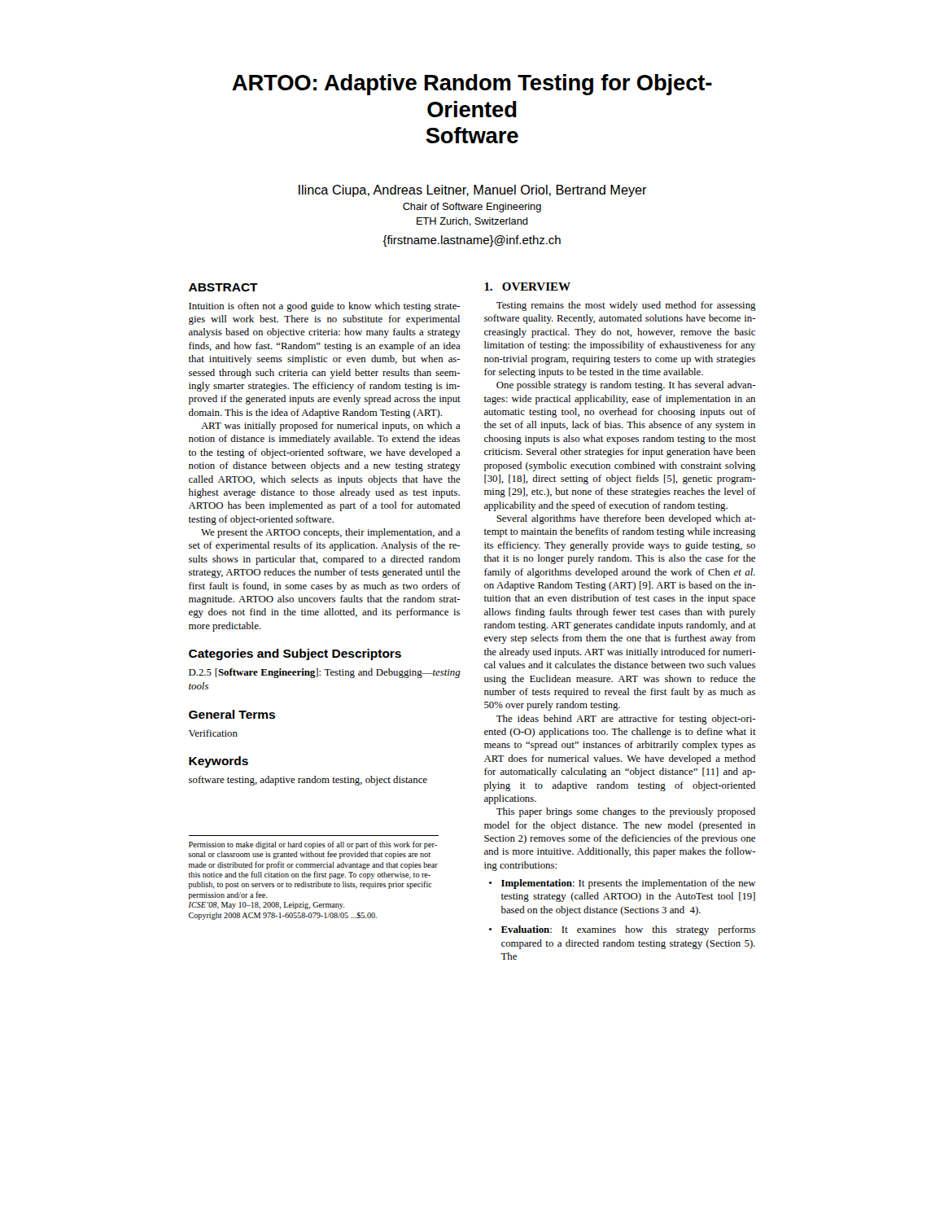ARTOO: Adaptive Random Testing for Object-Oriented
Software
Ilinca Ciupa, Andreas Leitner, Manuel Oriol, Bertrand Meyer
Chair of Software Engineering
ETH Zurich, Switzerland
{firstname.lastname}@inf.ethz.ch
ABSTRACT
Intuition is often not a good guide to know which testing strategies will work best. There is no substitute for experimental analysis based on objective criteria: how many faults a strategy finds, and how fast. “Random” testing is an example of an idea that intuitively seems simplistic or even dumb, but when assessed through such criteria can yield better results than seemingly smarter strategies. The efficiency of random testing is improved if the generated inputs are evenly spread across the input domain. This is the idea of Adaptive Random Testing (ART).
ART was initially proposed for numerical inputs, on which a notion of distance is immediately available. To extend the ideas to the testing of object-oriented software, we have developed a notion of distance between objects and a new testing strategy called ARTOO, which selects as inputs objects that have the highest average distance to those already used as test inputs. ARTOO has been implemented as part of a tool for automated testing of object-oriented software.
We present the ARTOO concepts, their implementation, and a set of experimental results of its application. Analysis of the results shows in particular that, compared to a directed random strategy, ARTOO reduces the number of tests generated until the first fault is found, in some cases by as much as two orders of magnitude. ARTOO also uncovers faults that the random strategy does not find in the time allotted, and its performance is more predictable.
Categories and Subject Descriptors
D.2.5 [Software Engineering]: Testing and Debugging—testing tools
General Terms
Verification
Keywords
software testing, adaptive random testing, object distance
Permission to make digital or hard copies of all or part of this work for personal or classroom use is granted without fee provided that copies are not made or distributed for profit or commercial advantage and that copies bear this notice and the full citation on the first page. To copy otherwise, to republish, to post on servers or to redistribute to lists, requires prior specific permission and/or a fee.
ICSE’08, May 10–18, 2008, Leipzig, Germany.
Copyright 2008 ACM 978-1-60558-079-1/08/05 ...$5.00.
1. OVERVIEW
Testing remains the most widely used method for assessing software quality. Recently, automated solutions have become increasingly practical. They do not, however, remove the basic limitation of testing: the impossibility of exhaustiveness for any non-trivial program, requiring testers to come up with strategies for selecting inputs to be tested in the time available.
One possible strategy is random testing. It has several advantages: wide practical applicability, ease of implementation in an automatic testing tool, no overhead for choosing inputs out of the set of all inputs, lack of bias. This absence of any system in choosing inputs is also what exposes random testing to the most criticism. Several other strategies for input generation have been proposed (symbolic execution combined with constraint solving [30], [18], direct setting of object fields [5], genetic programming [29], etc.), but none of these strategies reaches the level of applicability and the speed of execution of random testing.
Several algorithms have therefore been developed which attempt to maintain the benefits of random testing while increasing its efficiency. They generally provide ways to guide testing, so that it is no longer purely random. This is also the case for the family of algorithms developed around the work of Chen et al. on Adaptive Random Testing (ART) [9]. ART is based on the intuition that an even distribution of test cases in the input space allows finding faults through fewer test cases than with purely random testing. ART generates candidate inputs randomly, and at every step selects from them the one that is furthest away from the already used inputs. ART was initially introduced for numerical values and it calculates the distance between two such values using the Euclidean measure. ART was shown to reduce the number of tests required to reveal the first fault by as much as 50% over purely random testing.
The ideas behind ART are attractive for testing object-oriented (O-O) applications too. The challenge is to define what it means to “spread out” instances of arbitrarily complex types as ART does for numerical values. We have developed a method for automatically calculating an “object distance” [11] and applying it to adaptive random testing of object-oriented applications.
This paper brings some changes to the previously proposed model for the object distance. The new model (presented in Section 2) removes some of the deficiencies of the previous one and is more intuitive. Additionally, this paper makes the following contributions:
Implementation: It presents the implementation of the new testing strategy (called ARTOO) in the AutoTest tool [19] based on the object distance (Sections 3 and 4).
Evaluation: It examines how this strategy performs compared to a directed random testing strategy (Section 5). The